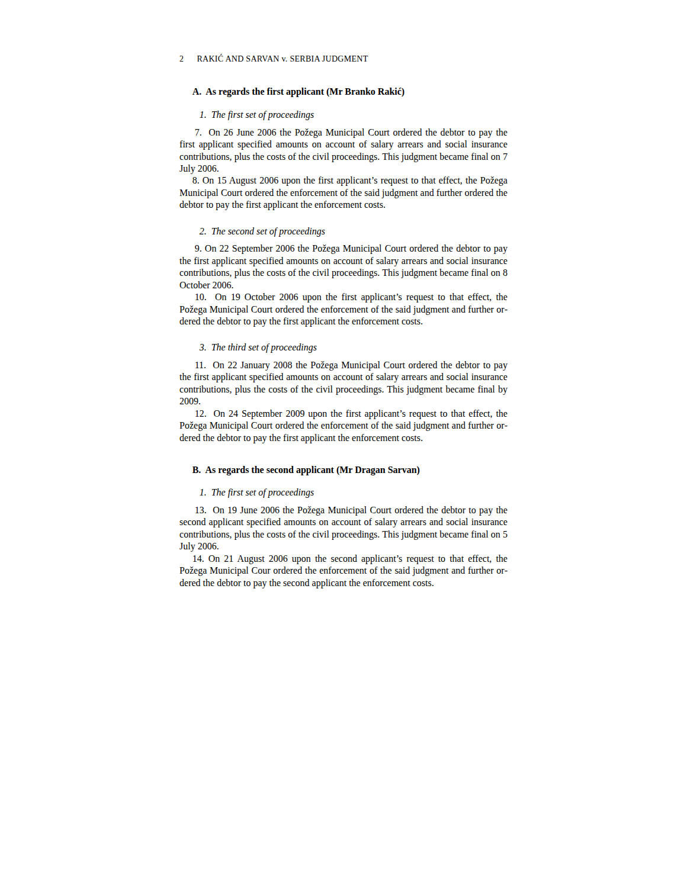2 RAKIĆ AND SARVAN v. SERBIA JUDGMENT
A. As regards the first applicant (Mr Branko Rakić)
1. The first set of proceedings
7. On 26 June 2006 the Požega Municipal Court ordered the debtor to pay the first applicant specified amounts on account of salary arrears and social insurance contributions, plus the costs of the civil proceedings. This judgment became final on 7 July 2006.
8. On 15 August 2006 upon the first applicant’s request to that effect, the Požega Municipal Court ordered the enforcement of the said judgment and further ordered the debtor to pay the first applicant the enforcement costs.
2. The second set of proceedings
9. On 22 September 2006 the Požega Municipal Court ordered the debtor to pay the first applicant specified amounts on account of salary arrears and social insurance contributions, plus the costs of the civil proceedings. This judgment became final on 8 October 2006.
10. On 19 October 2006 upon the first applicant’s request to that effect, the Požega Municipal Court ordered the enforcement of the said judgment and further ordered the debtor to pay the first applicant the enforcement costs.
3. The third set of proceedings
11. On 22 January 2008 the Požega Municipal Court ordered the debtor to pay the first applicant specified amounts on account of salary arrears and social insurance contributions, plus the costs of the civil proceedings. This judgment became final by 2009.
12. On 24 September 2009 upon the first applicant’s request to that effect, the Požega Municipal Court ordered the enforcement of the said judgment and further ordered the debtor to pay the first applicant the enforcement costs.
B. As regards the second applicant (Mr Dragan Sarvan)
1. The first set of proceedings
13. On 19 June 2006 the Požega Municipal Court ordered the debtor to pay the second applicant specified amounts on account of salary arrears and social insurance contributions, plus the costs of the civil proceedings. This judgment became final on 5 July 2006.
14. On 21 August 2006 upon the second applicant’s request to that effect, the Požega Municipal Cour ordered the enforcement of the said judgment and further ordered the debtor to pay the second applicant the enforcement costs.